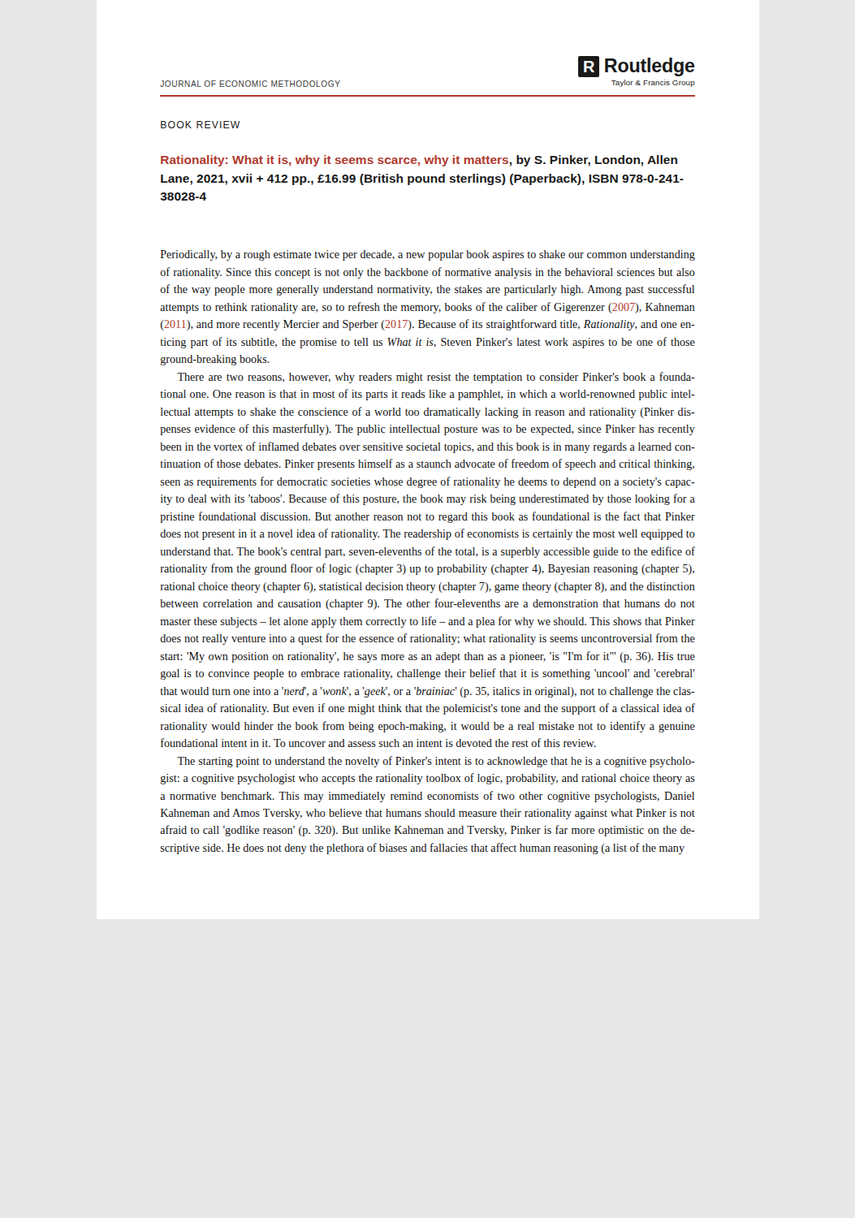Journal of Economic Methodology
R Routledge
Taylor & Francis Group
Book Review
Rationality: What it is, why it seems scarce, why it matters, by S. Pinker, London, Allen Lane, 2021, xvii + 412 pp., £16.99 (British pound sterlings) (Paperback), ISBN 978-0-241-38028-4
Periodically, by a rough estimate twice per decade, a new popular book aspires to shake our common understanding of rationality. Since this concept is not only the backbone of normative analysis in the behavioral sciences but also of the way people more generally understand normativity, the stakes are particularly high. Among past successful attempts to rethink rationality are, so to refresh the memory, books of the caliber of Gigerenzer (2007), Kahneman (2011), and more recently Mercier and Sperber (2017). Because of its straightforward title, Rationality, and one enticing part of its subtitle, the promise to tell us What it is, Steven Pinker's latest work aspires to be one of those ground-breaking books.
There are two reasons, however, why readers might resist the temptation to consider Pinker's book a foundational one. One reason is that in most of its parts it reads like a pamphlet, in which a world-renowned public intellectual attempts to shake the conscience of a world too dramatically lacking in reason and rationality (Pinker dispenses evidence of this masterfully). The public intellectual posture was to be expected, since Pinker has recently been in the vortex of inflamed debates over sensitive societal topics, and this book is in many regards a learned continuation of those debates. Pinker presents himself as a staunch advocate of freedom of speech and critical thinking, seen as requirements for democratic societies whose degree of rationality he deems to depend on a society's capacity to deal with its 'taboos'. Because of this posture, the book may risk being underestimated by those looking for a pristine foundational discussion. But another reason not to regard this book as foundational is the fact that Pinker does not present in it a novel idea of rationality. The readership of economists is certainly the most well equipped to understand that. The book's central part, seven-elevenths of the total, is a superbly accessible guide to the edifice of rationality from the ground floor of logic (chapter 3) up to probability (chapter 4), Bayesian reasoning (chapter 5), rational choice theory (chapter 6), statistical decision theory (chapter 7), game theory (chapter 8), and the distinction between correlation and causation (chapter 9). The other four-elevenths are a demonstration that humans do not master these subjects – let alone apply them correctly to life – and a plea for why we should. This shows that Pinker does not really venture into a quest for the essence of rationality; what rationality is seems uncontroversial from the start: 'My own position on rationality', he says more as an adept than as a pioneer, 'is "I'm for it"' (p. 36). His true goal is to convince people to embrace rationality, challenge their belief that it is something 'uncool' and 'cerebral' that would turn one into a 'nerd', a 'wonk', a 'geek', or a 'brainiac' (p. 35, italics in original), not to challenge the classical idea of rationality. But even if one might think that the polemicist's tone and the support of a classical idea of rationality would hinder the book from being epoch-making, it would be a real mistake not to identify a genuine foundational intent in it. To uncover and assess such an intent is devoted the rest of this review.
The starting point to understand the novelty of Pinker's intent is to acknowledge that he is a cognitive psychologist: a cognitive psychologist who accepts the rationality toolbox of logic, probability, and rational choice theory as a normative benchmark. This may immediately remind economists of two other cognitive psychologists, Daniel Kahneman and Amos Tversky, who believe that humans should measure their rationality against what Pinker is not afraid to call 'godlike reason' (p. 320). But unlike Kahneman and Tversky, Pinker is far more optimistic on the descriptive side. He does not deny the plethora of biases and fallacies that affect human reasoning (a list of the many